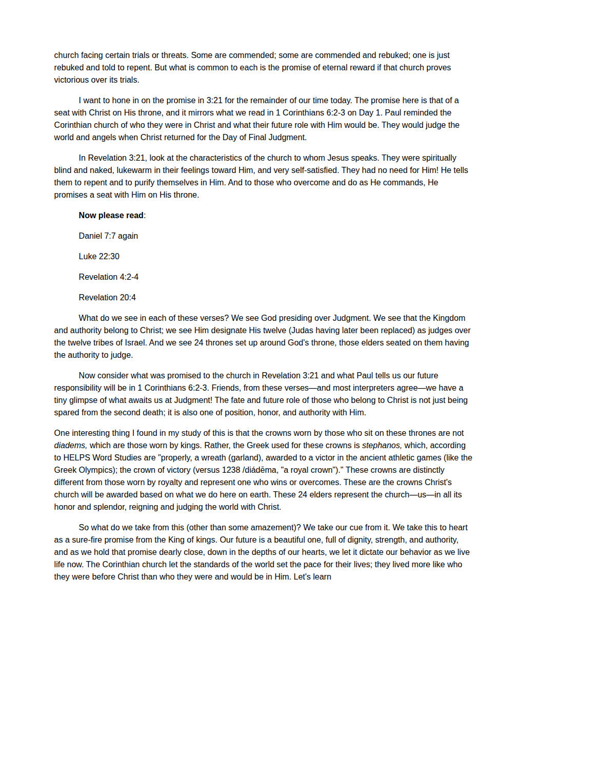church facing certain trials or threats. Some are commended; some are commended and rebuked; one is just rebuked and told to repent. But what is common to each is the promise of eternal reward if that church proves victorious over its trials.
I want to hone in on the promise in 3:21 for the remainder of our time today. The promise here is that of a seat with Christ on His throne, and it mirrors what we read in 1 Corinthians 6:2-3 on Day 1. Paul reminded the Corinthian church of who they were in Christ and what their future role with Him would be. They would judge the world and angels when Christ returned for the Day of Final Judgment.
In Revelation 3:21, look at the characteristics of the church to whom Jesus speaks. They were spiritually blind and naked, lukewarm in their feelings toward Him, and very self-satisfied. They had no need for Him! He tells them to repent and to purify themselves in Him. And to those who overcome and do as He commands, He promises a seat with Him on His throne.
Now please read:
Daniel 7:7 again
Luke 22:30
Revelation 4:2-4
Revelation 20:4
What do we see in each of these verses? We see God presiding over Judgment. We see that the Kingdom and authority belong to Christ; we see Him designate His twelve (Judas having later been replaced) as judges over the twelve tribes of Israel. And we see 24 thrones set up around God's throne, those elders seated on them having the authority to judge.
Now consider what was promised to the church in Revelation 3:21 and what Paul tells us our future responsibility will be in 1 Corinthians 6:2-3. Friends, from these verses—and most interpreters agree—we have a tiny glimpse of what awaits us at Judgment! The fate and future role of those who belong to Christ is not just being spared from the second death; it is also one of position, honor, and authority with Him.
One interesting thing I found in my study of this is that the crowns worn by those who sit on these thrones are not diadems, which are those worn by kings. Rather, the Greek used for these crowns is stephanos, which, according to HELPS Word Studies are "properly, a wreath (garland), awarded to a victor in the ancient athletic games (like the Greek Olympics); the crown of victory (versus 1238 /diádēma, "a royal crown")." These crowns are distinctly different from those worn by royalty and represent one who wins or overcomes. These are the crowns Christ's church will be awarded based on what we do here on earth. These 24 elders represent the church—us—in all its honor and splendor, reigning and judging the world with Christ.
So what do we take from this (other than some amazement)? We take our cue from it. We take this to heart as a sure-fire promise from the King of kings. Our future is a beautiful one, full of dignity, strength, and authority, and as we hold that promise dearly close, down in the depths of our hearts, we let it dictate our behavior as we live life now. The Corinthian church let the standards of the world set the pace for their lives; they lived more like who they were before Christ than who they were and would be in Him. Let's learn